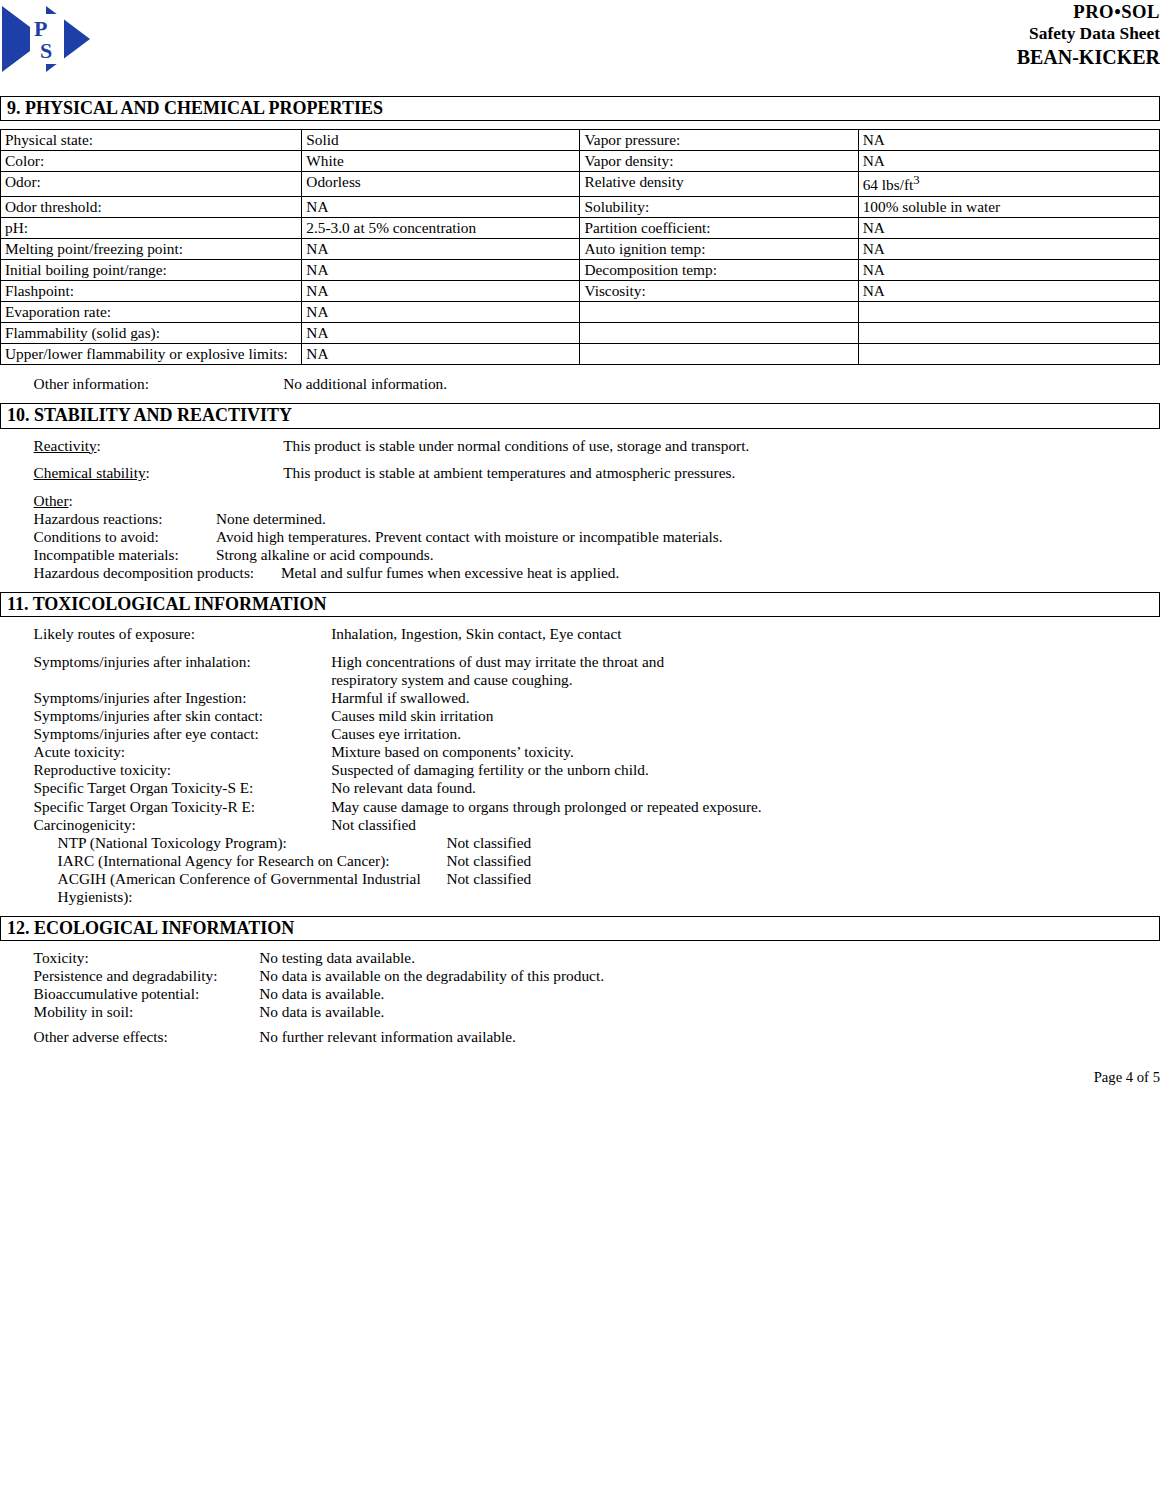P S
PRO•SOL
Safety Data Sheet
BEAN-KICKER
9. PHYSICAL AND CHEMICAL PROPERTIES
| Physical state: | Solid | Vapor pressure: | NA |
| Color: | White | Vapor density: | NA |
| Odor: | Odorless | Relative density | 64 lbs/ft 3 |
| Odor threshold: | NA | Solubility: | 100% soluble in water |
| pH: | 2.5-3.0 at 5% concentration | Partition coefficient: | NA |
| Melting point/freezing point: | NA | Auto ignition temp: | NA |
| Initial boiling point/range: | NA | Decomposition temp: | NA |
| Flashpoint: | NA | Viscosity: | NA |
| Evaporation rate: | NA | | |
| Flammability (solid gas): | NA | | |
| Upper/lower flammability or explosive limits: | NA | | |
Other information: No additional information.
10. STABILITY AND REACTIVITY
Reactivity:
This product is stable under normal conditions of use, storage and transport.
Chemical stability:
This product is stable at ambient temperatures and atmospheric pressures.
Other:
Hazardous reactions:
None determined.
Conditions to avoid:
Avoid high temperatures. Prevent contact with moisture or incompatible materials.
Incompatible materials:
Strong alkaline or acid compounds.
Hazardous decomposition products: Metal and sulfur fumes when excessive heat is applied.
11. TOXICOLOGICAL INFORMATION
Likely routes of exposure:
Inhalation, Ingestion, Skin contact, Eye contact
Symptoms/injuries after inhalation:
High concentrations of dust may irritate the throat and
respiratory system and cause coughing.
Symptoms/injuries after Ingestion:
Harmful if swallowed.
Symptoms/injuries after skin contact:
Causes mild skin irritation
Symptoms/injuries after eye contact:
Causes eye irritation.
Acute toxicity:
Mixture based on components’ toxicity.
Reproductive toxicity:
Suspected of damaging fertility or the unborn child.
Specific Target Organ Toxicity-S E:
No relevant data found.
Specific Target Organ Toxicity-R E:
May cause damage to organs through prolonged or repeated exposure.
Carcinogenicity:
Not classified
NTP (National Toxicology Program):
Not classified
IARC (International Agency for Research on Cancer):
Not classified
ACGIH (American Conference of Governmental Industrial Hygienists):
Not classified
12. ECOLOGICAL INFORMATION
Toxicity:
No testing data available.
Persistence and degradability:
No data is available on the degradability of this product.
Bioaccumulative potential:
No data is available.
Mobility in soil:
No data is available.
Other adverse effects:
No further relevant information available.
Page 4 of 5